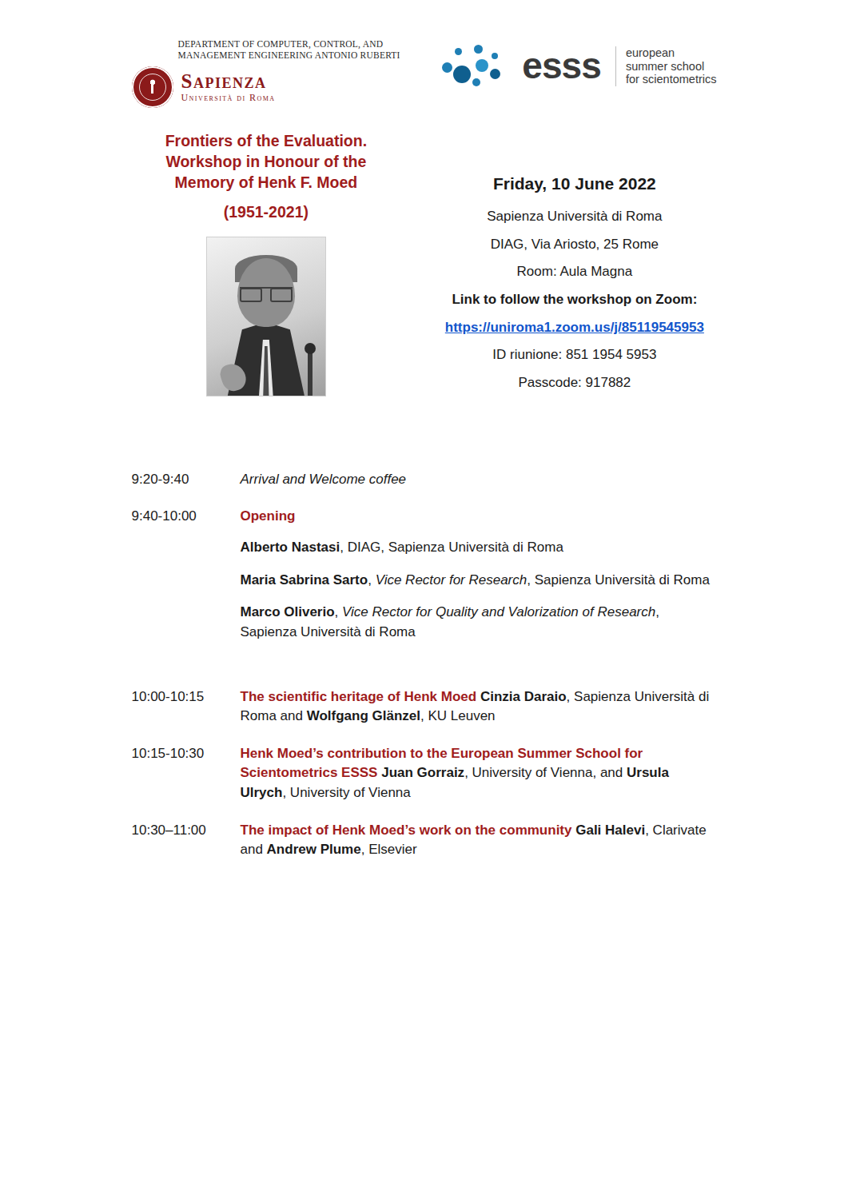Department of Computer, Control, and
Management Engineering Antonio Ruberti
Sapienza Università di Roma
esss
european
summer school
for scientometrics
Frontiers of the Evaluation.
Workshop in Honour of the
Memory of Henk F. Moed (1951-2021)
Friday, 10 June 2022
Sapienza Università di Roma
DIAG, Via Ariosto, 25 Rome
Room: Aula Magna
Link to follow the workshop on Zoom:
https://uniroma1.zoom.us/j/85119545953
ID riunione: 851 1954 5953
Passcode: 917882
9:20-9:40
Arrival and Welcome coffee
9:40-10:00
Opening
Alberto Nastasi, DIAG, Sapienza Università di Roma
Maria Sabrina Sarto, Vice Rector for Research, Sapienza Università di Roma
Marco Oliverio, Vice Rector for Quality and Valorization of Research, Sapienza Università di Roma
10:00-10:15
The scientific heritage of Henk Moed Cinzia Daraio, Sapienza Università di Roma and Wolfgang Glänzel, KU Leuven
10:15-10:30
Henk Moed’s contribution to the European Summer School for Scientometrics ESSS Juan Gorraiz, University of Vienna, and Ursula Ulrych, University of Vienna
10:30–11:00
The impact of Henk Moed’s work on the community Gali Halevi, Clarivate and Andrew Plume, Elsevier